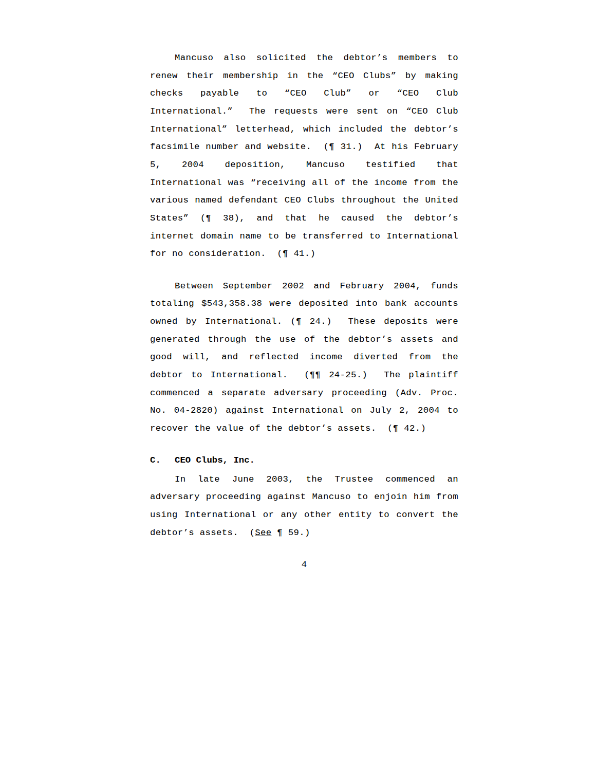Mancuso also solicited the debtor’s members to renew their membership in the “CEO Clubs” by making checks payable to “CEO Club” or “CEO Club International.” The requests were sent on “CEO Club International” letterhead, which included the debtor’s facsimile number and website. (¶ 31.) At his February 5, 2004 deposition, Mancuso testified that International was “receiving all of the income from the various named defendant CEO Clubs throughout the United States” (¶ 38), and that he caused the debtor’s internet domain name to be transferred to International for no consideration. (¶ 41.)
Between September 2002 and February 2004, funds totaling $543,358.38 were deposited into bank accounts owned by International. (¶ 24.) These deposits were generated through the use of the debtor’s assets and good will, and reflected income diverted from the debtor to International. (¶¶ 24-25.) The plaintiff commenced a separate adversary proceeding (Adv. Proc. No. 04-2820) against International on July 2, 2004 to recover the value of the debtor’s assets. (¶ 42.)
C. CEO Clubs, Inc.
In late June 2003, the Trustee commenced an adversary proceeding against Mancuso to enjoin him from using International or any other entity to convert the debtor’s assets. (See ¶ 59.)
4